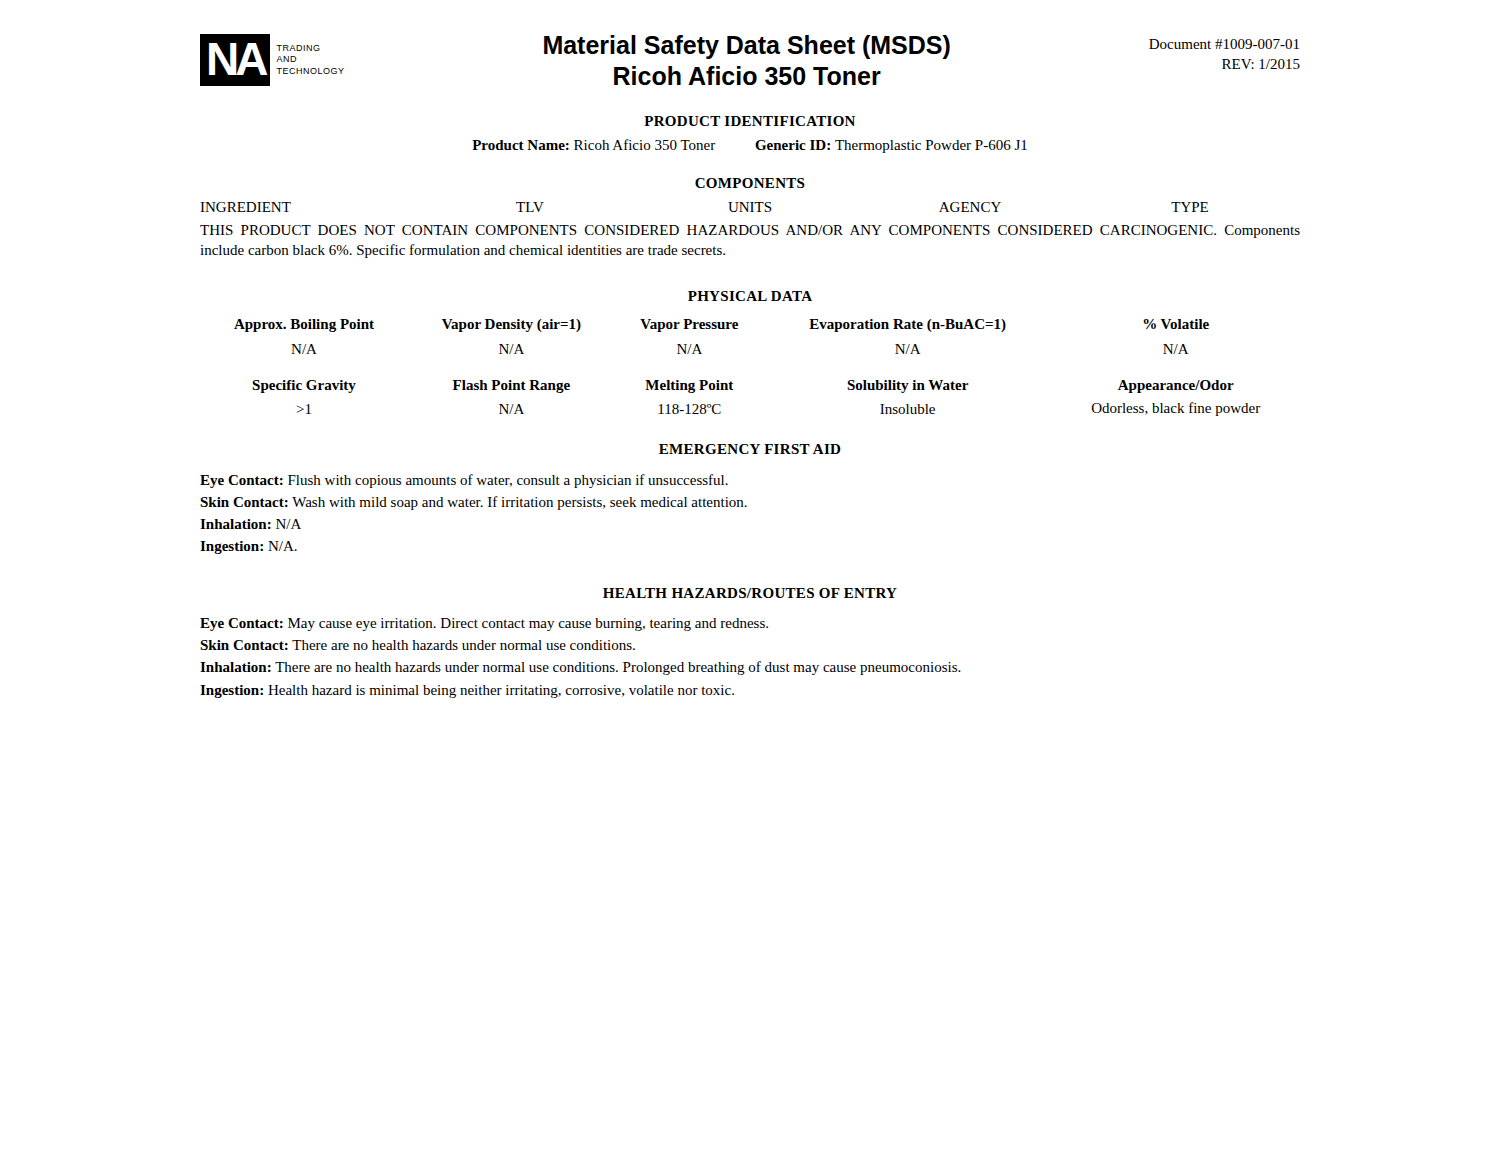NA
Trading
and
Technology
Material Safety Data Sheet (MSDS)
Ricoh Aficio 350 Toner
Document #1009-007-01
REV: 1/2015
Product Identification
Product Name: Ricoh Aficio 350 Toner Generic ID: Thermoplastic Powder P-606 J1
Components
Ingredient TLV Units Agency Type
This product does not contain components considered hazardous and/or any components considered carcinogenic. Components include carbon black 6%. Specific formulation and chemical identities are trade secrets.
Physical Data
| Approx. Boiling Point | Vapor Density (air=1) | Vapor Pressure | Evaporation Rate (n-BuAC=1) | % Volatile |
| --- | --- | --- | --- | --- |
| N/A | N/A | N/A | N/A | N/A |
| Specific Gravity | Flash Point Range | Melting Point | Solubility in Water | Appearance/Odor |
| >1 | N/A | 118-128ºC | Insoluble | Odorless, black fine powder |
Emergency First Aid
Eye Contact: Flush with copious amounts of water, consult a physician if unsuccessful.
Skin Contact: Wash with mild soap and water. If irritation persists, seek medical attention.
Inhalation: N/A
Ingestion: N/A.
Health Hazards/Routes of Entry
Eye Contact: May cause eye irritation. Direct contact may cause burning, tearing and redness.
Skin Contact: There are no health hazards under normal use conditions.
Inhalation: There are no health hazards under normal use conditions. Prolonged breathing of dust may cause pneumoconiosis.
Ingestion: Health hazard is minimal being neither irritating, corrosive, volatile nor toxic.